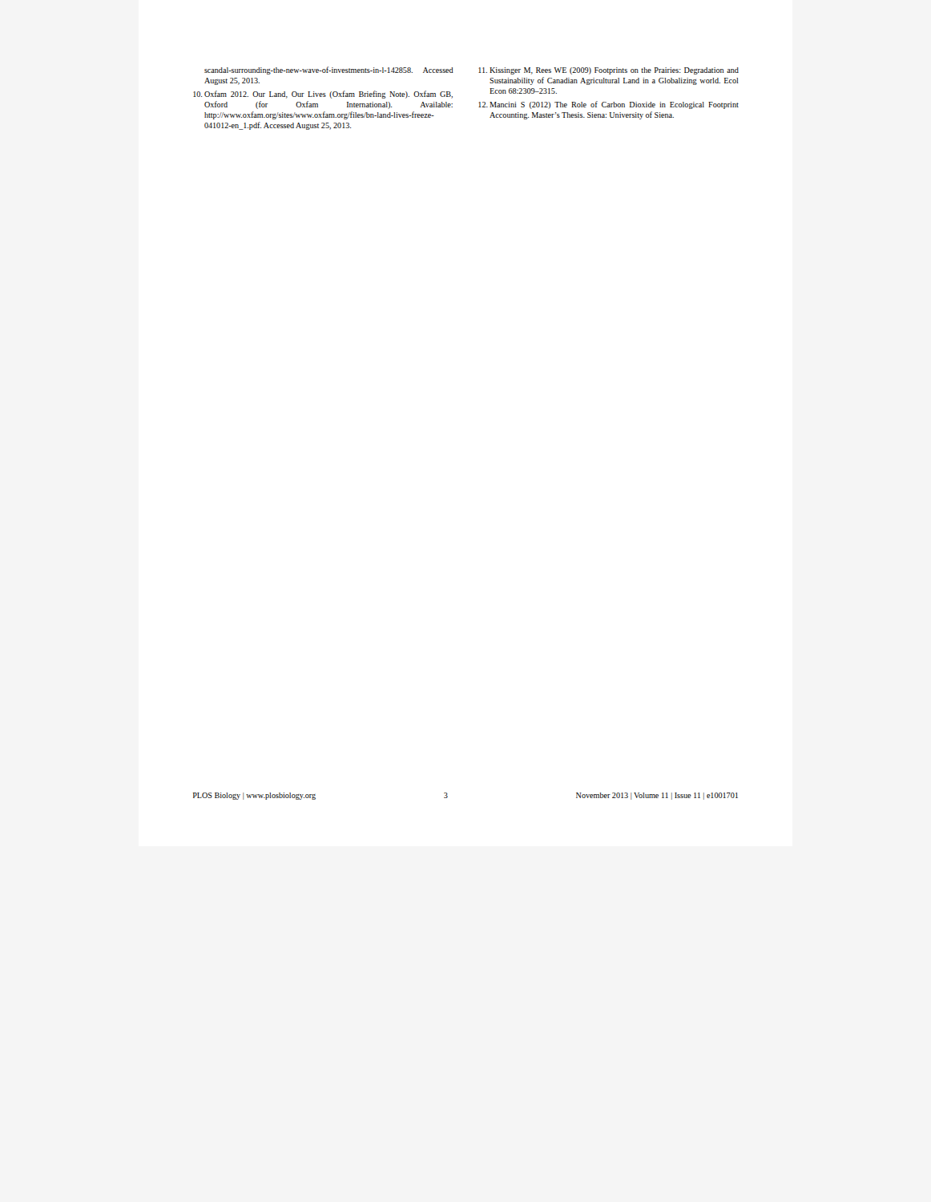scandal-surrounding-the-new-wave-of-investments-in-l-142858. Accessed August 25, 2013.
10. Oxfam 2012. Our Land, Our Lives (Oxfam Briefing Note). Oxfam GB, Oxford (for Oxfam International). Available: http://www.oxfam.org/sites/www.oxfam.org/files/bn-land-lives-freeze-041012-en_1.pdf. Accessed August 25, 2013.
11. Kissinger M, Rees WE (2009) Footprints on the Prairies: Degradation and Sustainability of Canadian Agricultural Land in a Globalizing world. Ecol Econ 68:2309–2315.
12. Mancini S (2012) The Role of Carbon Dioxide in Ecological Footprint Accounting. Master’s Thesis. Siena: University of Siena.
PLOS Biology | www.plosbiology.org
3
November 2013 | Volume 11 | Issue 11 | e1001701